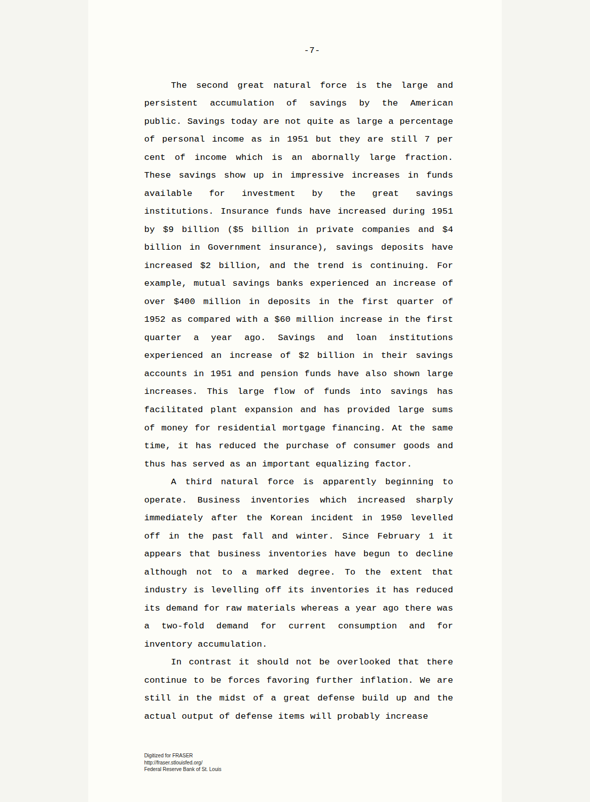-7-
The second great natural force is the large and persistent accumulation of savings by the American public. Savings today are not quite as large a percentage of personal income as in 1951 but they are still 7 per cent of income which is an abornally large fraction. These savings show up in impressive increases in funds available for investment by the great savings institutions. Insurance funds have increased during 1951 by $9 billion ($5 billion in private companies and $4 billion in Government insurance), savings deposits have increased $2 billion, and the trend is continuing. For example, mutual savings banks experienced an increase of over $400 million in deposits in the first quarter of 1952 as compared with a $60 million increase in the first quarter a year ago. Savings and loan institutions experienced an increase of $2 billion in their savings accounts in 1951 and pension funds have also shown large increases. This large flow of funds into savings has facilitated plant expansion and has provided large sums of money for residential mortgage financing. At the same time, it has reduced the purchase of consumer goods and thus has served as an important equalizing factor.
A third natural force is apparently beginning to operate. Business inventories which increased sharply immediately after the Korean incident in 1950 levelled off in the past fall and winter. Since February 1 it appears that business inventories have begun to decline although not to a marked degree. To the extent that industry is levelling off its inventories it has reduced its demand for raw materials whereas a year ago there was a two-fold demand for current consumption and for inventory accumulation.
In contrast it should not be overlooked that there continue to be forces favoring further inflation. We are still in the midst of a great defense build up and the actual output of defense items will probably increase
Digitized for FRASER
http://fraser.stlouisfed.org/
Federal Reserve Bank of St. Louis